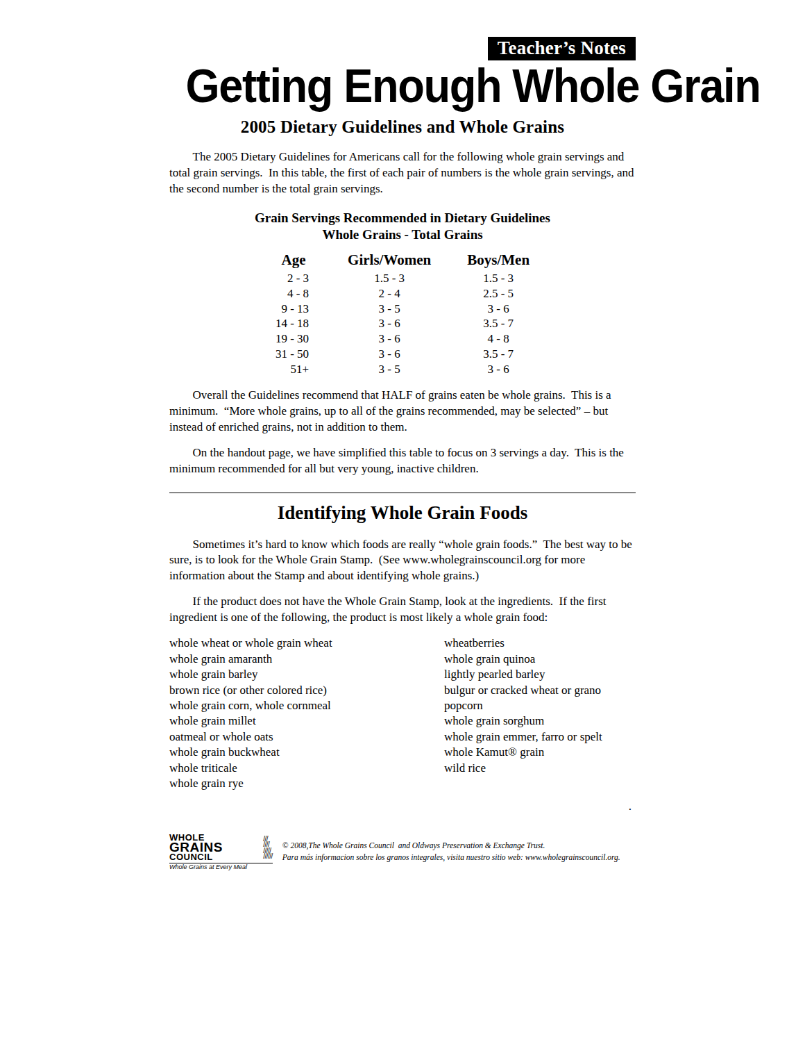Teacher’s Notes
Getting Enough Whole Grain
2005 Dietary Guidelines and Whole Grains
The 2005 Dietary Guidelines for Americans call for the following whole grain servings and total grain servings. In this table, the first of each pair of numbers is the whole grain servings, and the second number is the total grain servings.
Grain Servings Recommended in Dietary Guidelines
Whole Grains - Total Grains
| Age | Girls/Women | Boys/Men |
| --- | --- | --- |
| 2 - 3 | 1.5 - 3 | 1.5 - 3 |
| 4 - 8 | 2 - 4 | 2.5 - 5 |
| 9 - 13 | 3 - 5 | 3 - 6 |
| 14 - 18 | 3 - 6 | 3.5 - 7 |
| 19 - 30 | 3 - 6 | 4 - 8 |
| 31 - 50 | 3 - 6 | 3.5 - 7 |
| 51+ | 3 - 5 | 3 - 6 |
Overall the Guidelines recommend that HALF of grains eaten be whole grains. This is a minimum. “More whole grains, up to all of the grains recommended, may be selected” – but instead of enriched grains, not in addition to them.
On the handout page, we have simplified this table to focus on 3 servings a day. This is the minimum recommended for all but very young, inactive children.
Identifying Whole Grain Foods
Sometimes it’s hard to know which foods are really “whole grain foods.” The best way to be sure, is to look for the Whole Grain Stamp. (See www.wholegrainscouncil.org for more information about the Stamp and about identifying whole grains.)
If the product does not have the Whole Grain Stamp, look at the ingredients. If the first ingredient is one of the following, the product is most likely a whole grain food:
whole wheat or whole grain wheat
whole grain amaranth
whole grain barley
brown rice (or other colored rice)
whole grain corn, whole cornmeal
whole grain millet
oatmeal or whole oats
whole grain buckwheat
whole triticale
whole grain rye
wheatberries
whole grain quinoa
lightly pearled barley
bulgur or cracked wheat or grano
popcorn
whole grain sorghum
whole grain emmer, farro or spelt
whole Kamut® grain
wild rice
.
WHOLE GRAINS COUNCIL
///
////
/////
//////
Whole Grains at Every Meal
© 2008,The Whole Grains Council and Oldways Preservation & Exchange Trust.
Para más informacion sobre los granos integrales, visita nuestro sitio web: www.wholegrainscouncil.org.